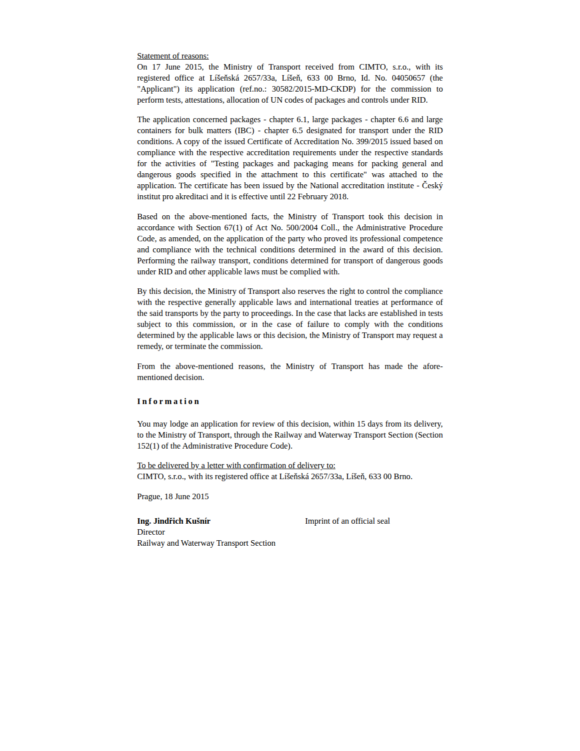Statement of reasons:
On 17 June 2015, the Ministry of Transport received from CIMTO, s.r.o., with its registered office at Líšeňská 2657/33a, Líšeň, 633 00 Brno, Id. No. 04050657 (the "Applicant") its application (ref.no.: 30582/2015-MD-CKDP) for the commission to perform tests, attestations, allocation of UN codes of packages and controls under RID.
The application concerned packages - chapter 6.1, large packages - chapter 6.6 and large containers for bulk matters (IBC) - chapter 6.5 designated for transport under the RID conditions. A copy of the issued Certificate of Accreditation No. 399/2015 issued based on compliance with the respective accreditation requirements under the respective standards for the activities of "Testing packages and packaging means for packing general and dangerous goods specified in the attachment to this certificate" was attached to the application. The certificate has been issued by the National accreditation institute - Český institut pro akreditaci and it is effective until 22 February 2018.
Based on the above-mentioned facts, the Ministry of Transport took this decision in accordance with Section 67(1) of Act No. 500/2004 Coll., the Administrative Procedure Code, as amended, on the application of the party who proved its professional competence and compliance with the technical conditions determined in the award of this decision. Performing the railway transport, conditions determined for transport of dangerous goods under RID and other applicable laws must be complied with.
By this decision, the Ministry of Transport also reserves the right to control the compliance with the respective generally applicable laws and international treaties at performance of the said transports by the party to proceedings. In the case that lacks are established in tests subject to this commission, or in the case of failure to comply with the conditions determined by the applicable laws or this decision, the Ministry of Transport may request a remedy, or terminate the commission.
From the above-mentioned reasons, the Ministry of Transport has made the afore-mentioned decision.
Information
You may lodge an application for review of this decision, within 15 days from its delivery, to the Ministry of Transport, through the Railway and Waterway Transport Section (Section 152(1) of the Administrative Procedure Code).
To be delivered by a letter with confirmation of delivery to:
CIMTO, s.r.o., with its registered office at Líšeňská 2657/33a, Líšeň, 633 00 Brno.
Prague, 18 June 2015
Ing. Jindřich Kušnír Imprint of an official seal
Director
Railway and Waterway Transport Section